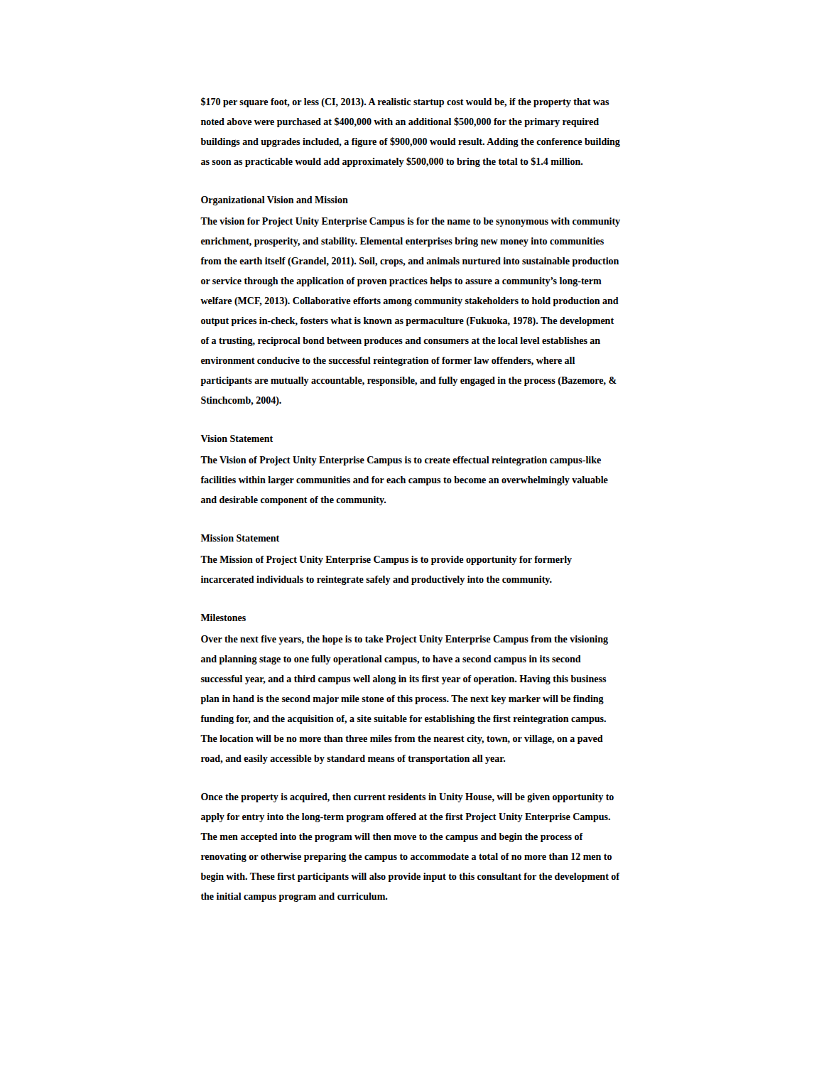$170 per square foot, or less (CI, 2013). A realistic startup cost would be, if the property that was noted above were purchased at $400,000 with an additional $500,000 for the primary required buildings and upgrades included, a figure of $900,000 would result. Adding the conference building as soon as practicable would add approximately $500,000 to bring the total to $1.4 million.
Organizational Vision and Mission
The vision for Project Unity Enterprise Campus is for the name to be synonymous with community enrichment, prosperity, and stability. Elemental enterprises bring new money into communities from the earth itself (Grandel, 2011). Soil, crops, and animals nurtured into sustainable production or service through the application of proven practices helps to assure a community’s long-term welfare (MCF, 2013). Collaborative efforts among community stakeholders to hold production and output prices in-check, fosters what is known as permaculture (Fukuoka, 1978). The development of a trusting, reciprocal bond between produces and consumers at the local level establishes an environment conducive to the successful reintegration of former law offenders, where all participants are mutually accountable, responsible, and fully engaged in the process (Bazemore, & Stinchcomb, 2004).
Vision Statement
The Vision of Project Unity Enterprise Campus is to create effectual reintegration campus-like facilities within larger communities and for each campus to become an overwhelmingly valuable and desirable component of the community.
Mission Statement
The Mission of Project Unity Enterprise Campus is to provide opportunity for formerly incarcerated individuals to reintegrate safely and productively into the community.
Milestones
Over the next five years, the hope is to take Project Unity Enterprise Campus from the visioning and planning stage to one fully operational campus, to have a second campus in its second successful year, and a third campus well along in its first year of operation. Having this business plan in hand is the second major mile stone of this process. The next key marker will be finding funding for, and the acquisition of, a site suitable for establishing the first reintegration campus. The location will be no more than three miles from the nearest city, town, or village, on a paved road, and easily accessible by standard means of transportation all year.
Once the property is acquired, then current residents in Unity House, will be given opportunity to apply for entry into the long-term program offered at the first Project Unity Enterprise Campus. The men accepted into the program will then move to the campus and begin the process of renovating or otherwise preparing the campus to accommodate a total of no more than 12 men to begin with. These first participants will also provide input to this consultant for the development of the initial campus program and curriculum.